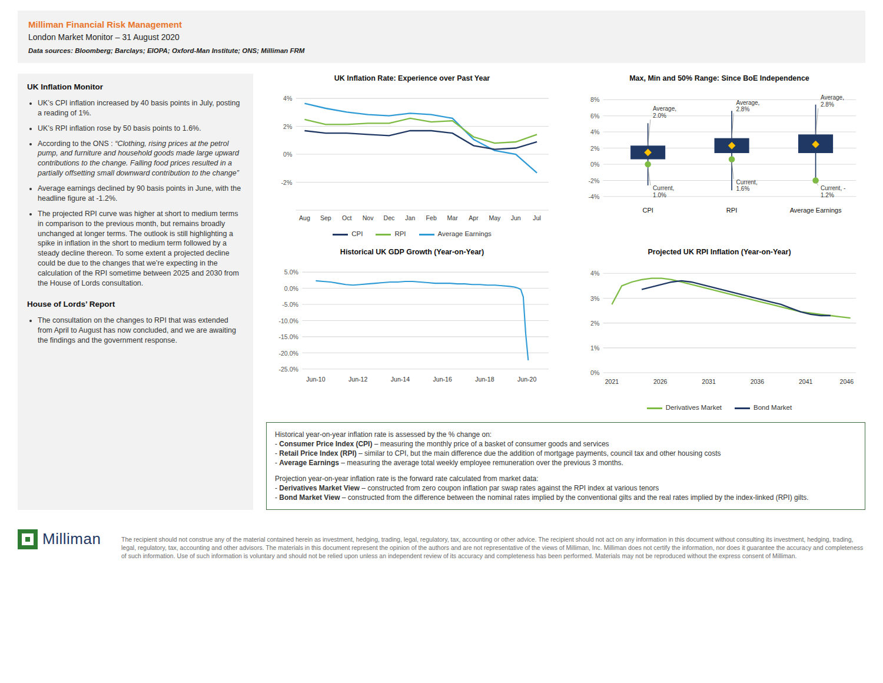Milliman Financial Risk Management
London Market Monitor – 31 August 2020
Data sources: Bloomberg; Barclays; EIOPA; Oxford-Man Institute; ONS; Milliman FRM
UK Inflation Monitor
UK’s CPI inflation increased by 40 basis points in July, posting a reading of 1%.
UK’s RPI inflation rose by 50 basis points to 1.6%.
According to the ONS : “Clothing, rising prices at the petrol pump, and furniture and household goods made large upward contributions to the change. Falling food prices resulted in a partially offsetting small downward contribution to the change”
Average earnings declined by 90 basis points in June, with the headline figure at -1.2%.
The projected RPI curve was higher at short to medium terms in comparison to the previous month, but remains broadly unchanged at longer terms. The outlook is still highlighting a spike in inflation in the short to medium term followed by a steady decline thereon. To some extent a projected decline could be due to the changes that we’re expecting in the calculation of the RPI sometime between 2025 and 2030 from the House of Lords consultation.
House of Lords’ Report
The consultation on the changes to RPI that was extended from April to August has now concluded, and we are awaiting the findings and the government response.
UK Inflation Rate: Experience over Past Year
4% 2% 0% -2% Aug Sep Oct Nov Dec Jan Feb Mar Apr May Jun Jul
CPI RPI Average Earnings
Max, Min and 50% Range: Since BoE Independence
8% 6% 4% 2% 0% -2% -4% Average, 2.0% Average, 2.8% Average, 2.8% Current, 1.0% Current, 1.6% Current, - 1.2% CPI RPI Average Earnings
Historical UK GDP Growth (Year-on-Year)
5.0% 0.0% -5.0% -10.0% -15.0% -20.0% -25.0% Jun-10 Jun-12 Jun-14 Jun-16 Jun-18 Jun-20
Projected UK RPI Inflation (Year-on-Year)
4% 3% 2% 1% 0% 2021 2026 2031 2036 2041 2046
Derivatives Market Bond Market
Historical year-on-year inflation rate is assessed by the % change on:
- Consumer Price Index (CPI) – measuring the monthly price of a basket of consumer goods and services
- Retail Price Index (RPI) – similar to CPI, but the main difference due the addition of mortgage payments, council tax and other housing costs
- Average Earnings – measuring the average total weekly employee remuneration over the previous 3 months.
Projection year-on-year inflation rate is the forward rate calculated from market data:
- Derivatives Market View – constructed from zero coupon inflation par swap rates against the RPI index at various tenors
- Bond Market View – constructed from the difference between the nominal rates implied by the conventional gilts and the real rates implied by the index-linked (RPI) gilts.
Milliman
The recipient should not construe any of the material contained herein as investment, hedging, trading, legal, regulatory, tax, accounting or other advice. The recipient should not act on any information in this document without consulting its investment, hedging, trading, legal, regulatory, tax, accounting and other advisors. The materials in this document represent the opinion of the authors and are not representative of the views of Milliman, Inc. Milliman does not certify the information, nor does it guarantee the accuracy and completeness of such information. Use of such information is voluntary and should not be relied upon unless an independent review of its accuracy and completeness has been performed. Materials may not be reproduced without the express consent of Milliman.